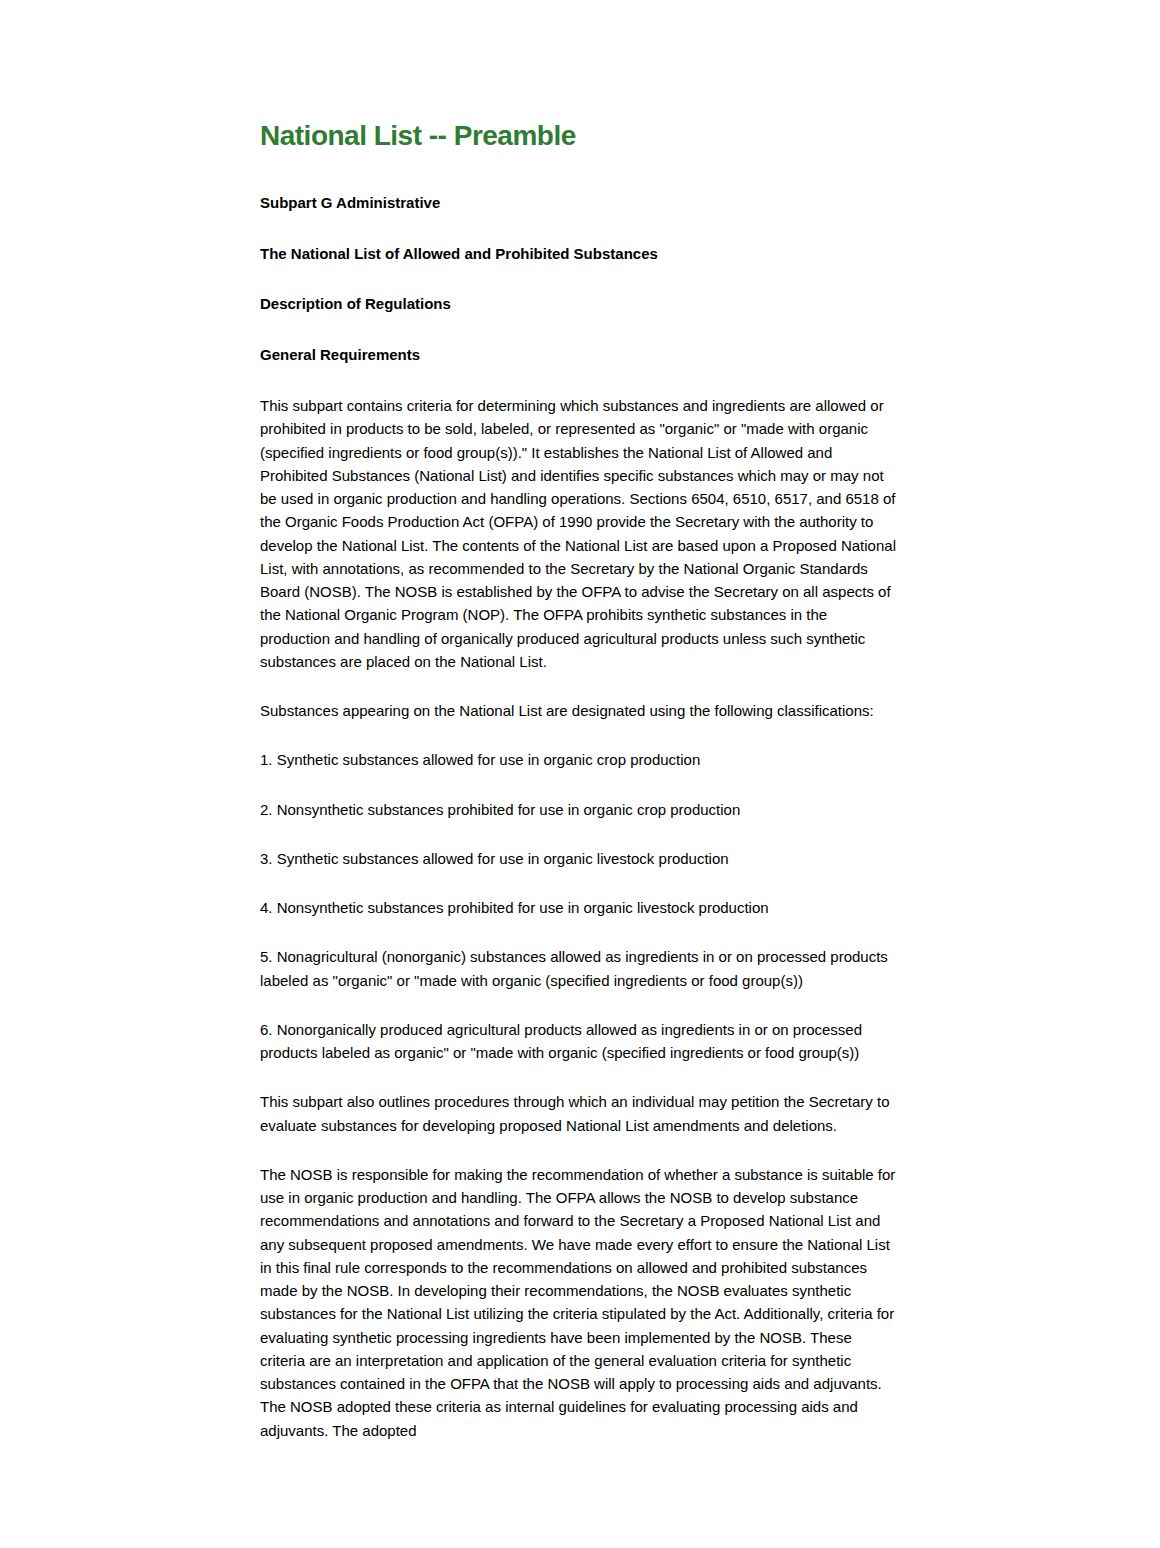National List -- Preamble
Subpart G Administrative
The National List of Allowed and Prohibited Substances
Description of Regulations
General Requirements
This subpart contains criteria for determining which substances and ingredients are allowed or prohibited in products to be sold, labeled, or represented as "organic" or "made with organic (specified ingredients or food group(s))." It establishes the National List of Allowed and Prohibited Substances (National List) and identifies specific substances which may or may not be used in organic production and handling operations. Sections 6504, 6510, 6517, and 6518 of the Organic Foods Production Act (OFPA) of 1990 provide the Secretary with the authority to develop the National List. The contents of the National List are based upon a Proposed National List, with annotations, as recommended to the Secretary by the National Organic Standards Board (NOSB). The NOSB is established by the OFPA to advise the Secretary on all aspects of the National Organic Program (NOP). The OFPA prohibits synthetic substances in the production and handling of organically produced agricultural products unless such synthetic substances are placed on the National List.
Substances appearing on the National List are designated using the following classifications:
1. Synthetic substances allowed for use in organic crop production
2. Nonsynthetic substances prohibited for use in organic crop production
3. Synthetic substances allowed for use in organic livestock production
4. Nonsynthetic substances prohibited for use in organic livestock production
5. Nonagricultural (nonorganic) substances allowed as ingredients in or on processed products labeled as "organic" or "made with organic (specified ingredients or food group(s))
6. Nonorganically produced agricultural products allowed as ingredients in or on processed products labeled as organic" or "made with organic (specified ingredients or food group(s))
This subpart also outlines procedures through which an individual may petition the Secretary to evaluate substances for developing proposed National List amendments and deletions.
The NOSB is responsible for making the recommendation of whether a substance is suitable for use in organic production and handling. The OFPA allows the NOSB to develop substance recommendations and annotations and forward to the Secretary a Proposed National List and any subsequent proposed amendments. We have made every effort to ensure the National List in this final rule corresponds to the recommendations on allowed and prohibited substances made by the NOSB. In developing their recommendations, the NOSB evaluates synthetic substances for the National List utilizing the criteria stipulated by the Act. Additionally, criteria for evaluating synthetic processing ingredients have been implemented by the NOSB. These criteria are an interpretation and application of the general evaluation criteria for synthetic substances contained in the OFPA that the NOSB will apply to processing aids and adjuvants. The NOSB adopted these criteria as internal guidelines for evaluating processing aids and adjuvants. The adopted